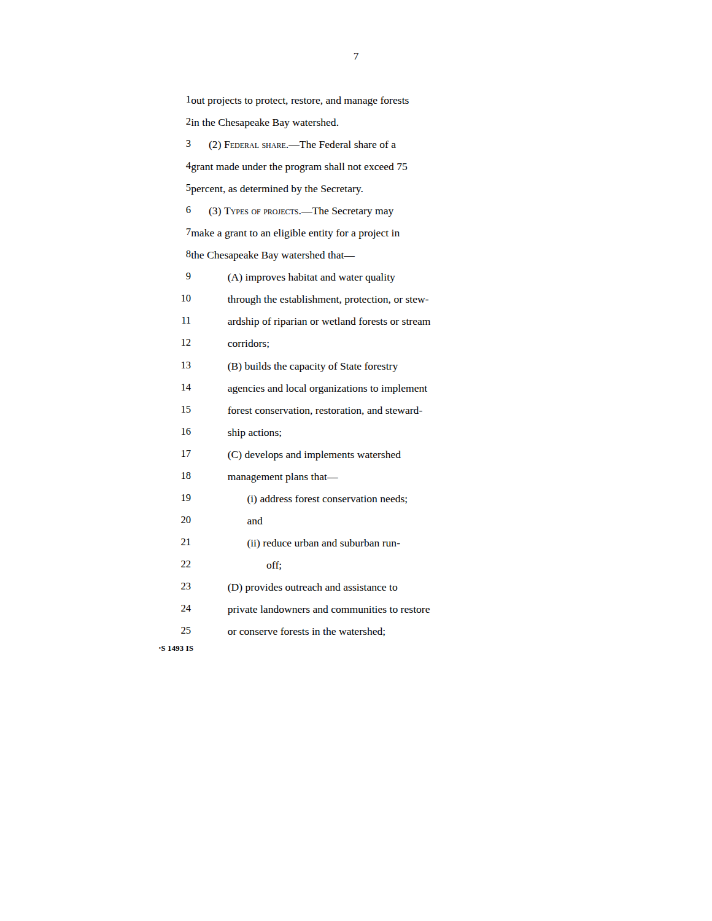7
| 1 | out projects to protect, restore, and manage forests |
| 2 | in the Chesapeake Bay watershed. |
| 3 | (2) Federal share. —The Federal share of a |
| 4 | grant made under the program shall not exceed 75 |
| 5 | percent, as determined by the Secretary. |
| 6 | (3) Types of projects. —The Secretary may |
| 7 | make a grant to an eligible entity for a project in |
| 8 | the Chesapeake Bay watershed that— |
| 9 | (A) improves habitat and water quality |
| 10 | through the establishment, protection, or stew- |
| 11 | ardship of riparian or wetland forests or stream |
| 12 | corridors; |
| 13 | (B) builds the capacity of State forestry |
| 14 | agencies and local organizations to implement |
| 15 | forest conservation, restoration, and steward- |
| 16 | ship actions; |
| 17 | (C) develops and implements watershed |
| 18 | management plans that— |
| 19 | (i) address forest conservation needs; |
| 20 | and |
| 21 | (ii) reduce urban and suburban run- |
| 22 | off; |
| 23 | (D) provides outreach and assistance to |
| 24 | private landowners and communities to restore |
| 25 | or conserve forests in the watershed; |
•S 1493 IS